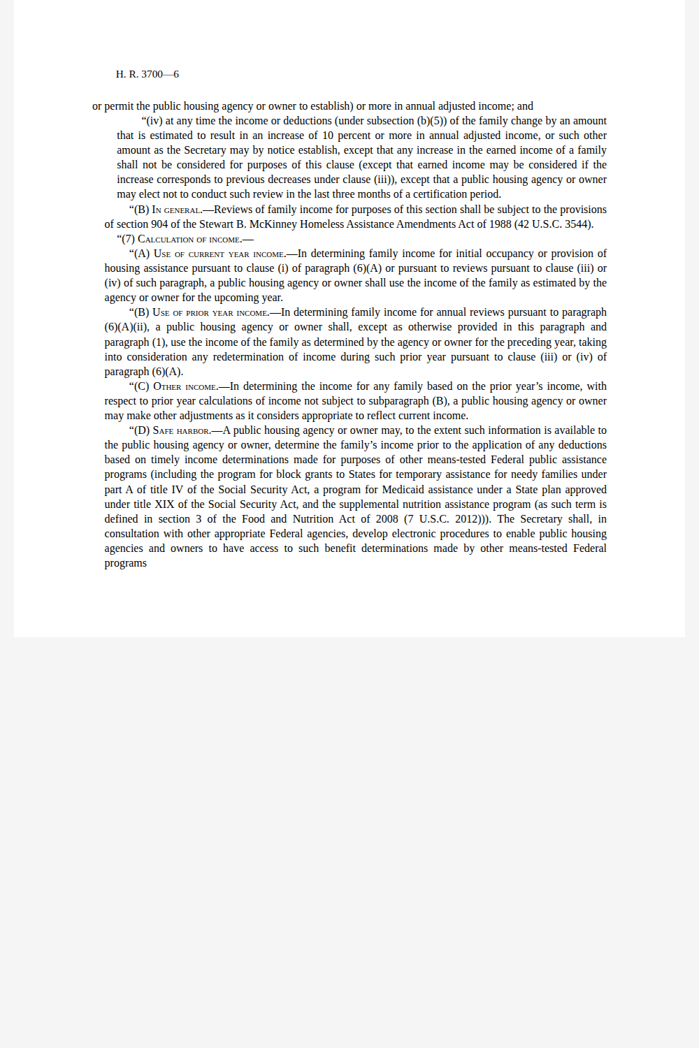H. R. 3700—6
or permit the public housing agency or owner to establish) or more in annual adjusted income; and
“(iv) at any time the income or deductions (under subsection (b)(5)) of the family change by an amount that is estimated to result in an increase of 10 percent or more in annual adjusted income, or such other amount as the Secretary may by notice establish, except that any increase in the earned income of a family shall not be considered for purposes of this clause (except that earned income may be considered if the increase corresponds to previous decreases under clause (iii)), except that a public housing agency or owner may elect not to conduct such review in the last three months of a certification period.
“(B) In general.—Reviews of family income for purposes of this section shall be subject to the provisions of section 904 of the Stewart B. McKinney Homeless Assistance Amendments Act of 1988 (42 U.S.C. 3544).
“(7) Calculation of income.—
“(A) Use of current year income.—In determining family income for initial occupancy or provision of housing assistance pursuant to clause (i) of paragraph (6)(A) or pursuant to reviews pursuant to clause (iii) or (iv) of such paragraph, a public housing agency or owner shall use the income of the family as estimated by the agency or owner for the upcoming year.
“(B) Use of prior year income.—In determining family income for annual reviews pursuant to paragraph (6)(A)(ii), a public housing agency or owner shall, except as otherwise provided in this paragraph and paragraph (1), use the income of the family as determined by the agency or owner for the preceding year, taking into consideration any redetermination of income during such prior year pursuant to clause (iii) or (iv) of paragraph (6)(A).
“(C) Other income.—In determining the income for any family based on the prior year’s income, with respect to prior year calculations of income not subject to subparagraph (B), a public housing agency or owner may make other adjustments as it considers appropriate to reflect current income.
“(D) Safe harbor.—A public housing agency or owner may, to the extent such information is available to the public housing agency or owner, determine the family’s income prior to the application of any deductions based on timely income determinations made for purposes of other means-tested Federal public assistance programs (including the program for block grants to States for temporary assistance for needy families under part A of title IV of the Social Security Act, a program for Medicaid assistance under a State plan approved under title XIX of the Social Security Act, and the supplemental nutrition assistance program (as such term is defined in section 3 of the Food and Nutrition Act of 2008 (7 U.S.C. 2012))). The Secretary shall, in consultation with other appropriate Federal agencies, develop electronic procedures to enable public housing agencies and owners to have access to such benefit determinations made by other means-tested Federal programs